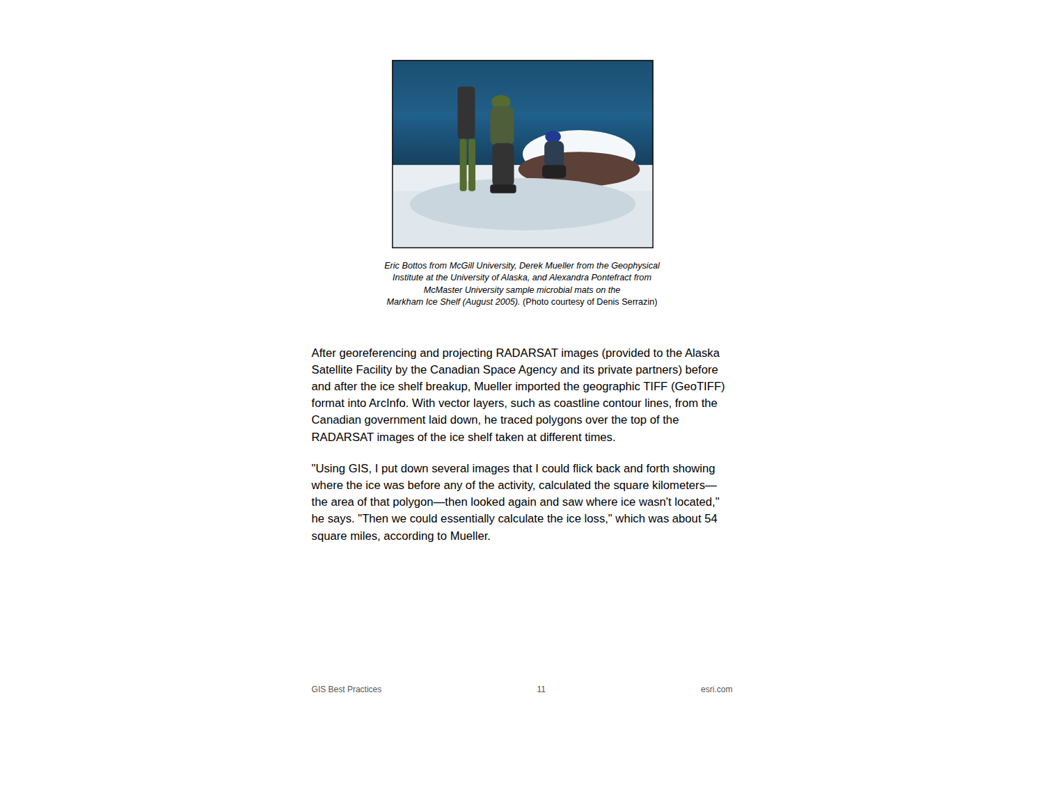Eric Bottos from McGill University, Derek Mueller from the Geophysical
Institute at the University of Alaska, and Alexandra Pontefract from
McMaster University sample microbial mats on the
Markham Ice Shelf (August 2005). (Photo courtesy of Denis Serrazin)
After georeferencing and projecting RADARSAT images (provided to the Alaska Satellite Facility by the Canadian Space Agency and its private partners) before and after the ice shelf breakup, Mueller imported the geographic TIFF (GeoTIFF) format into ArcInfo. With vector layers, such as coastline contour lines, from the Canadian government laid down, he traced polygons over the top of the RADARSAT images of the ice shelf taken at different times.
"Using GIS, I put down several images that I could flick back and forth showing where the ice was before any of the activity, calculated the square kilometers—the area of that polygon—then looked again and saw where ice wasn't located," he says. "Then we could essentially calculate the ice loss," which was about 54 square miles, according to Mueller.
GIS Best Practices
11
esri.com